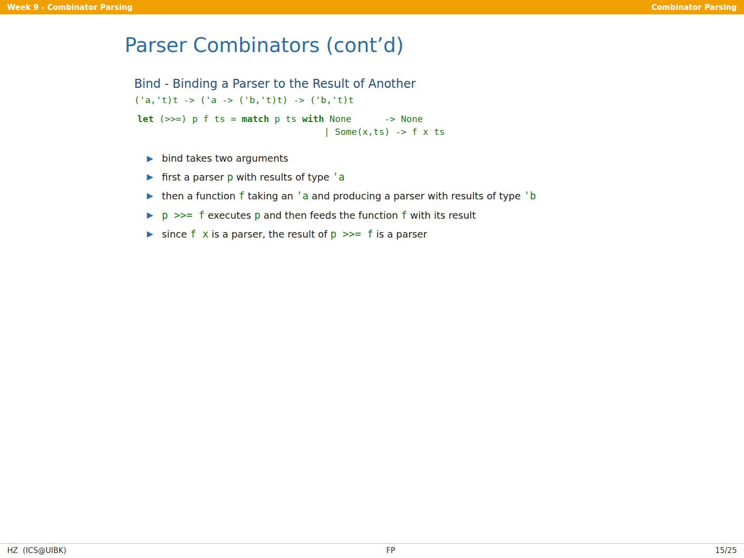Week 9 - Combinator Parsing Combinator Parsing
Parser Combinators (cont’d)
Bind - Binding a Parser to the Result of Another
('a,'t)t -> ('a -> ('b,'t)t) -> ('b,'t)t
let (>>=) p f ts = match p ts with None      -> None
                                  | Some(x,ts) -> f x ts
bind takes two arguments
first a parser p with results of type 'a
then a function f taking an 'a and producing a parser with results of type 'b
p >>= f executes p and then feeds the function f with its result
since f x is a parser, the result of p >>= f is a parser
HZ (ICS@UIBK) FP 15/25